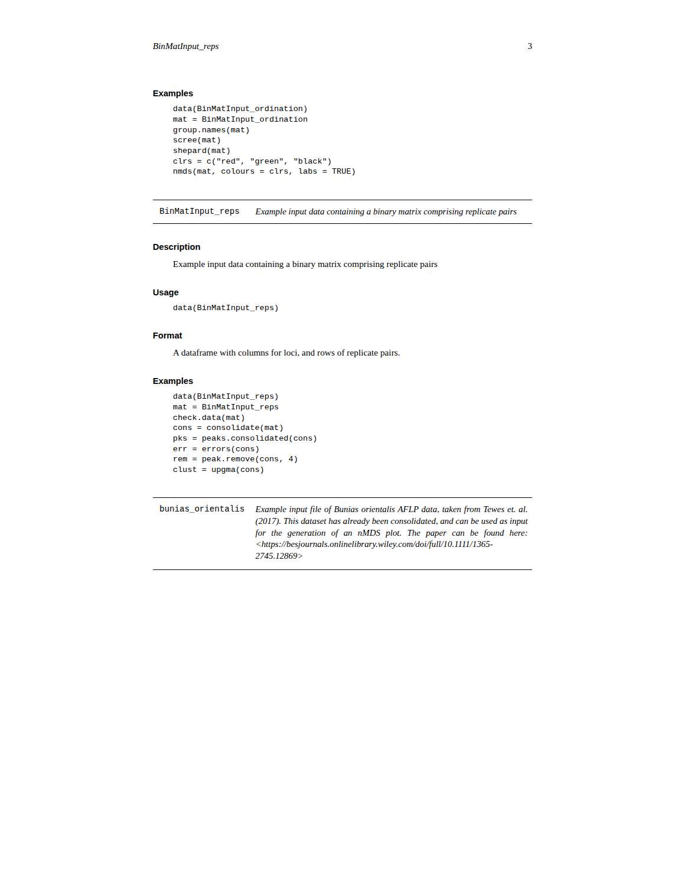BinMatInput_reps 3
Examples
data(BinMatInput_ordination)
mat = BinMatInput_ordination
group.names(mat)
scree(mat)
shepard(mat)
clrs = c("red", "green", "black")
nmds(mat, colours = clrs, labs = TRUE)
BinMatInput_reps
Example input data containing a binary matrix comprising replicate pairs
Description
Example input data containing a binary matrix comprising replicate pairs
Usage
data(BinMatInput_reps)
Format
A dataframe with columns for loci, and rows of replicate pairs.
Examples
data(BinMatInput_reps)
mat = BinMatInput_reps
check.data(mat)
cons = consolidate(mat)
pks = peaks.consolidated(cons)
err = errors(cons)
rem = peak.remove(cons, 4)
clust = upgma(cons)
bunias_orientalis
Example input file of Bunias orientalis AFLP data, taken from Tewes et. al. (2017). This dataset has already been consolidated, and can be used as input for the generation of an nMDS plot. The paper can be found here: <https://besjournals.onlinelibrary.wiley.com/doi/full/10.1111/1365-2745.12869>